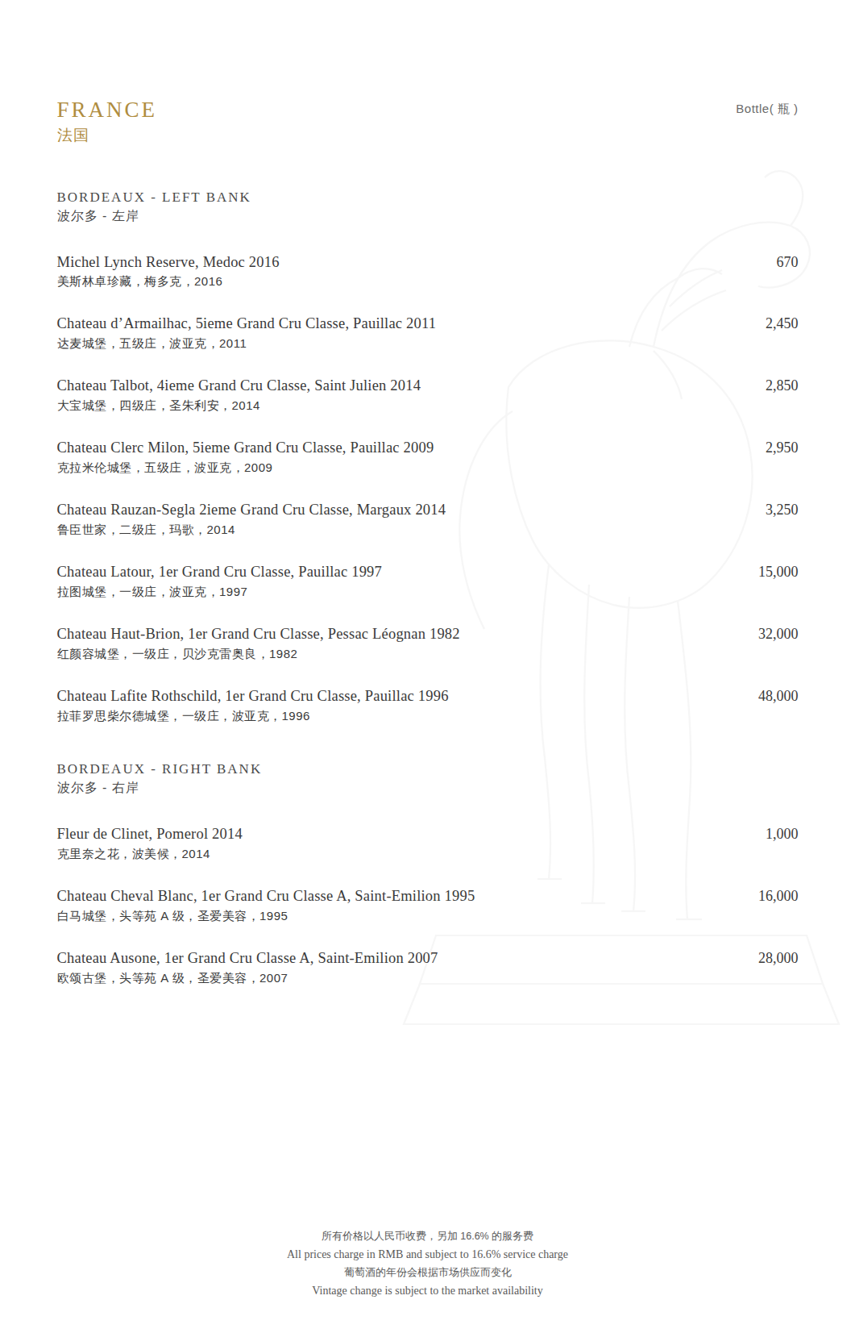France
法国
Bottle( 瓶 )
Bordeaux - Left Bank 波尔多 - 左岸
Michel Lynch Reserve, Medoc 2016
美斯林卓珍藏，梅多克，2016
670
Chateau d’Armailhac, 5ieme Grand Cru Classe, Pauillac 2011
达麦城堡，五级庄，波亚克，2011
2,450
Chateau Talbot, 4ieme Grand Cru Classe, Saint Julien 2014
大宝城堡，四级庄，圣朱利安，2014
2,850
Chateau Clerc Milon, 5ieme Grand Cru Classe, Pauillac 2009
克拉米伦城堡，五级庄，波亚克，2009
2,950
Chateau Rauzan-Segla 2ieme Grand Cru Classe, Margaux 2014
鲁臣世家，二级庄，玛歌，2014
3,250
Chateau Latour, 1er Grand Cru Classe, Pauillac 1997
拉图城堡，一级庄，波亚克，1997
15,000
Chateau Haut-Brion, 1er Grand Cru Classe, Pessac Léognan 1982
红颜容城堡，一级庄，贝沙克雷奥良，1982
32,000
Chateau Lafite Rothschild, 1er Grand Cru Classe, Pauillac 1996
拉菲罗思柴尔德城堡，一级庄，波亚克，1996
48,000
Bordeaux - Right Bank 波尔多 - 右岸
Fleur de Clinet, Pomerol 2014
克里奈之花，波美候，2014
1,000
Chateau Cheval Blanc, 1er Grand Cru Classe A, Saint-Emilion 1995
白马城堡，头等苑 A 级，圣爱美容，1995
16,000
Chateau Ausone, 1er Grand Cru Classe A, Saint-Emilion 2007
欧颂古堡，头等苑 A 级，圣爱美容，2007
28,000
所有价格以人民币收费，另加 16.6% 的服务费
All prices charge in RMB and subject to 16.6% service charge
葡萄酒的年份会根据市场供应而变化
Vintage change is subject to the market availability